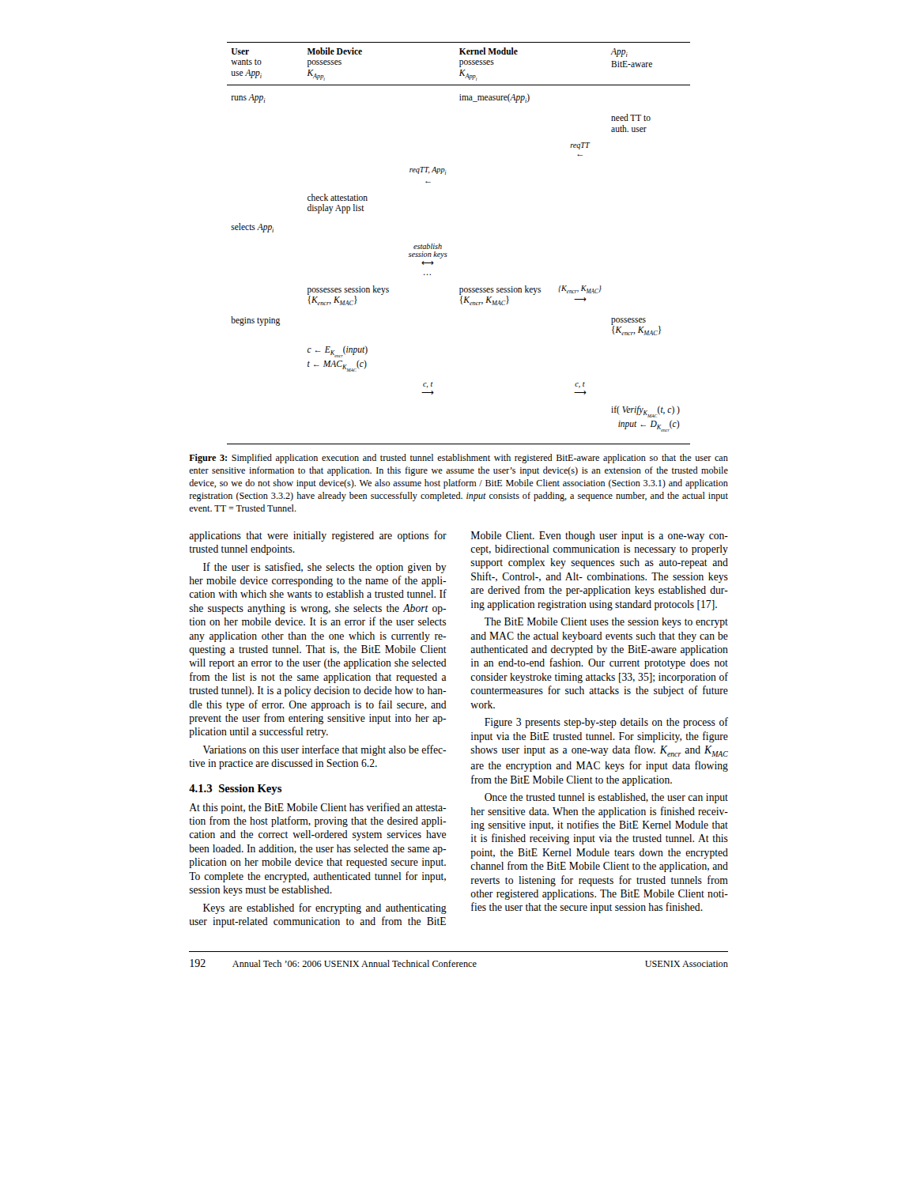User
wants to
use Appi
Mobile Device
possesses
KAppi
Kernel Module
possesses
KAppi
Appi
BitE-aware
runs Appi
ima_measure(Appi)
need TT to
auth. user
reqTT←
reqTT, Appi←
check attestation
display App list
selects Appi
establish
session keys⟷…
possesses session keys
{Kencr, KMAC}
possesses session keys
{Kencr, KMAC}
{Kencr, KMAC}⟶
begins typing
possesses
{Kencr, KMAC}
c ← EKencr(input)
t ← MACKMAC(c)
c, t⟶
c, t⟶
if( VerifyKMAC(t, c) )
input ← DKencr(c)
Figure 3: Simplified application execution and trusted tunnel establishment with registered BitE-aware application so that the user can enter sensitive information to that application. In this figure we assume the user’s input device(s) is an extension of the trusted mobile device, so we do not show input device(s). We also assume host platform / BitE Mobile Client association (Section 3.3.1) and application registration (Section 3.3.2) have already been successfully completed. input consists of padding, a sequence number, and the actual input event. TT = Trusted Tunnel.
applications that were initially registered are options for trusted tunnel endpoints.
If the user is satisfied, she selects the option given by her mobile device corresponding to the name of the application with which she wants to establish a trusted tunnel. If she suspects anything is wrong, she selects the Abort option on her mobile device. It is an error if the user selects any application other than the one which is currently requesting a trusted tunnel. That is, the BitE Mobile Client will report an error to the user (the application she selected from the list is not the same application that requested a trusted tunnel). It is a policy decision to decide how to handle this type of error. One approach is to fail secure, and prevent the user from entering sensitive input into her application until a successful retry.
Variations on this user interface that might also be effective in practice are discussed in Section 6.2.
4.1.3 Session Keys
At this point, the BitE Mobile Client has verified an attestation from the host platform, proving that the desired application and the correct well-ordered system services have been loaded. In addition, the user has selected the same application on her mobile device that requested secure input. To complete the encrypted, authenticated tunnel for input, session keys must be established.
Keys are established for encrypting and authenticating user input-related communication to and from the BitE Mobile Client. Even though user input is a one-way concept, bidirectional communication is necessary to properly support complex key sequences such as auto-repeat and Shift-, Control-, and Alt- combinations. The session keys are derived from the per-application keys established during application registration using standard protocols [17].
The BitE Mobile Client uses the session keys to encrypt and MAC the actual keyboard events such that they can be authenticated and decrypted by the BitE-aware application in an end-to-end fashion. Our current prototype does not consider keystroke timing attacks [33, 35]; incorporation of countermeasures for such attacks is the subject of future work.
Figure 3 presents step-by-step details on the process of input via the BitE trusted tunnel. For simplicity, the figure shows user input as a one-way data flow. Kencr and KMAC are the encryption and MAC keys for input data flowing from the BitE Mobile Client to the application.
Once the trusted tunnel is established, the user can input her sensitive data. When the application is finished receiving sensitive input, it notifies the BitE Kernel Module that it is finished receiving input via the trusted tunnel. At this point, the BitE Kernel Module tears down the encrypted channel from the BitE Mobile Client to the application, and reverts to listening for requests for trusted tunnels from other registered applications. The BitE Mobile Client notifies the user that the secure input session has finished.
192
Annual Tech ’06: 2006 USENIX Annual Technical Conference
USENIX Association